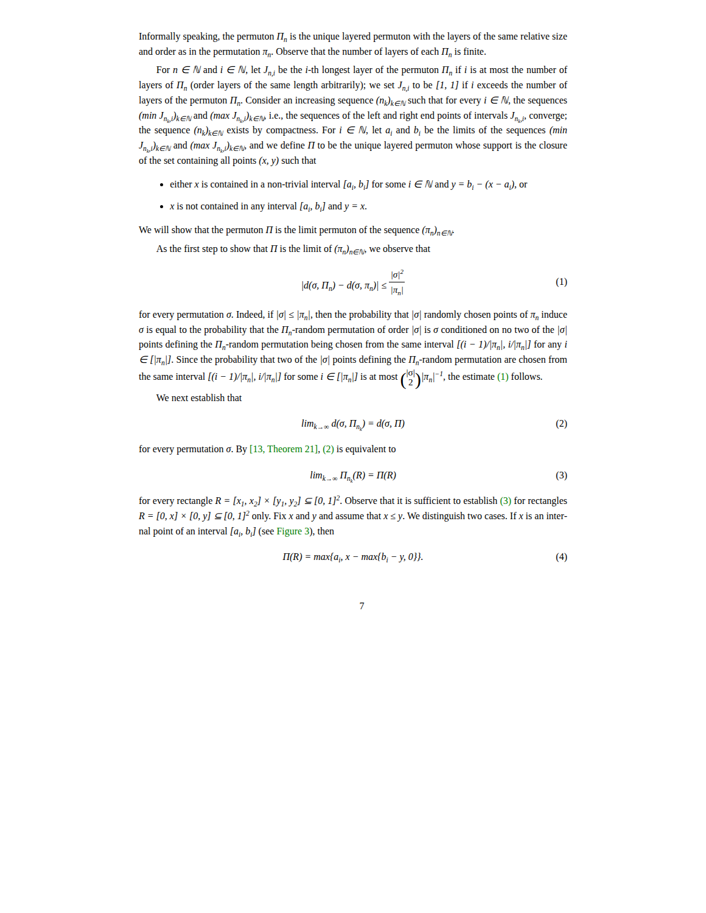Informally speaking, the permuton Πn is the unique layered permuton with the layers of the same relative size and order as in the permutation πn. Observe that the number of layers of each Πn is finite.
For n ∈ ℕ and i ∈ ℕ, let Jn,i be the i-th longest layer of the permuton Πn if i is at most the number of layers of Πn (order layers of the same length arbitrarily); we set Jn,i to be [1, 1] if i exceeds the number of layers of the permuton Πn. Consider an increasing sequence (nk)k∈ℕ such that for every i ∈ ℕ, the sequences (min Jnk,i)k∈ℕ and (max Jnk,i)k∈ℕ, i.e., the sequences of the left and right end points of intervals Jnk,i, converge; the sequence (nk)k∈ℕ exists by compactness. For i ∈ ℕ, let ai and bi be the limits of the sequences (min Jnk,i)k∈ℕ and (max Jnk,i)k∈ℕ, and we define Π to be the unique layered permuton whose support is the closure of the set containing all points (x, y) such that
either x is contained in a non-trivial interval [ai, bi] for some i ∈ ℕ and y = bi − (x − ai), or
x is not contained in any interval [ai, bi] and y = x.
We will show that the permuton Π is the limit permuton of the sequence (πn)n∈ℕ.
As the first step to show that Π is the limit of (πn)n∈ℕ, we observe that
|d(σ, Πn) − d(σ, πn)| ≤ |σ|2|πn| (1)
for every permutation σ. Indeed, if |σ| ≤ |πn|, then the probability that |σ| randomly chosen points of πn induce σ is equal to the probability that the Πn-random permutation of order |σ| is σ conditioned on no two of the |σ| points defining the Πn-random permutation being chosen from the same interval [(i − 1)/|πn|, i/|πn|] for any i ∈ [|πn|]. Since the probability that two of the |σ| points defining the Πn-random permutation are chosen from the same interval [(i − 1)/|πn|, i/|πn|] for some i ∈ [|πn|] is at most (|σ|
2)|πn|−1, the estimate (1) follows.
We next establish that
limk→∞ d(σ, Πnk) = d(σ, Π) (2)
for every permutation σ. By [13, Theorem 21], (2) is equivalent to
limk→∞ Πnk(R) = Π(R) (3)
for every rectangle R = [x1, x2] × [y1, y2] ⊆ [0, 1]2. Observe that it is sufficient to establish (3) for rectangles R = [0, x] × [0, y] ⊆ [0, 1]2 only. Fix x and y and assume that x ≤ y. We distinguish two cases. If x is an internal point of an interval [ai, bi] (see Figure 3), then
Π(R) = max{ai, x − max{bi − y, 0}}. (4)
7